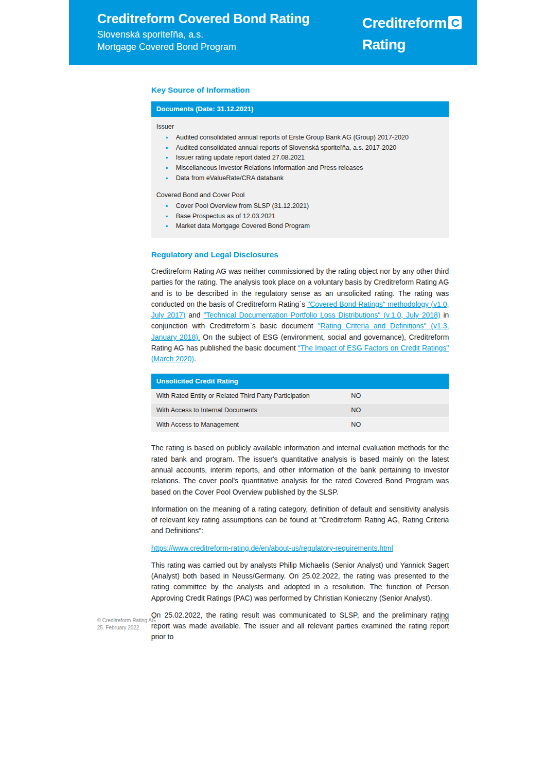Creditreform Covered Bond Rating
Slovenská sporiteľňa, a.s.
Mortgage Covered Bond Program
CreditreformC
Rating
Key Source of Information
| Documents (Date: 31.12.2021) |
| --- |
| Issuer Audited consolidated annual reports of Erste Group Bank AG (Group) 2017-2020 Audited consolidated annual reports of Slovenská sporiteľňa, a.s. 2017-2020 Issuer rating update report dated 27.08.2021 Miscellaneous Investor Relations Information and Press releases Data from eValueRate/CRA databank Covered Bond and Cover Pool Cover Pool Overview from SLSP (31.12.2021) Base Prospectus as of 12.03.2021 Market data Mortgage Covered Bond Program |
Regulatory and Legal Disclosures
Creditreform Rating AG was neither commissioned by the rating object nor by any other third parties for the rating. The analysis took place on a voluntary basis by Creditreform Rating AG and is to be described in the regulatory sense as an unsolicited rating. The rating was conducted on the basis of Creditreform Rating´s "Covered Bond Ratings" methodology (v1.0, July 2017) and "Technical Documentation Portfolio Loss Distributions" (v.1.0, July 2018) in conjunction with Creditreform`s basic document "Rating Criteria and Definitions" (v1.3, January 2018). On the subject of ESG (environment, social and governance), Creditreform Rating AG has published the basic document "The Impact of ESG Factors on Credit Ratings" (March 2020).
| Unsolicited Credit Rating |
| --- |
| With Rated Entity or Related Third Party Participation | NO |
| With Access to Internal Documents | NO |
| With Access to Management | NO |
The rating is based on publicly available information and internal evaluation methods for the rated bank and program. The issuer's quantitative analysis is based mainly on the latest annual accounts, interim reports, and other information of the bank pertaining to investor relations. The cover pool's quantitative analysis for the rated Covered Bond Program was based on the Cover Pool Overview published by the SLSP.
Information on the meaning of a rating category, definition of default and sensitivity analysis of relevant key rating assumptions can be found at "Creditreform Rating AG, Rating Criteria and Definitions":
https://www.creditreform-rating.de/en/about-us/regulatory-requirements.html
This rating was carried out by analysts Philip Michaelis (Senior Analyst) und Yannick Sagert (Analyst) both based in Neuss/Germany. On 25.02.2022, the rating was presented to the rating committee by the analysts and adopted in a resolution. The function of Person Approving Credit Ratings (PAC) was performed by Christian Konieczny (Senior Analyst).
On 25.02.2022, the rating result was communicated to SLSP, and the preliminary rating report was made available. The issuer and all relevant parties examined the rating report prior to
© Creditreform Rating AG
25. February 2022
17/20